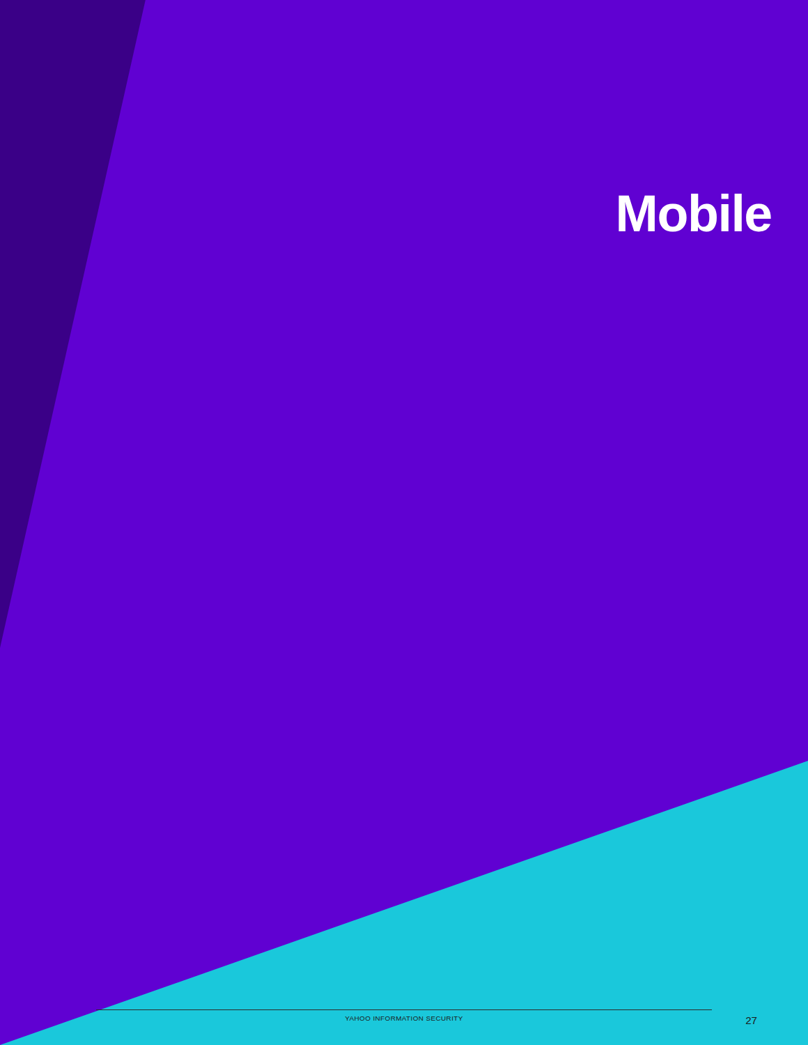Mobile
Yahoo Information Security 27